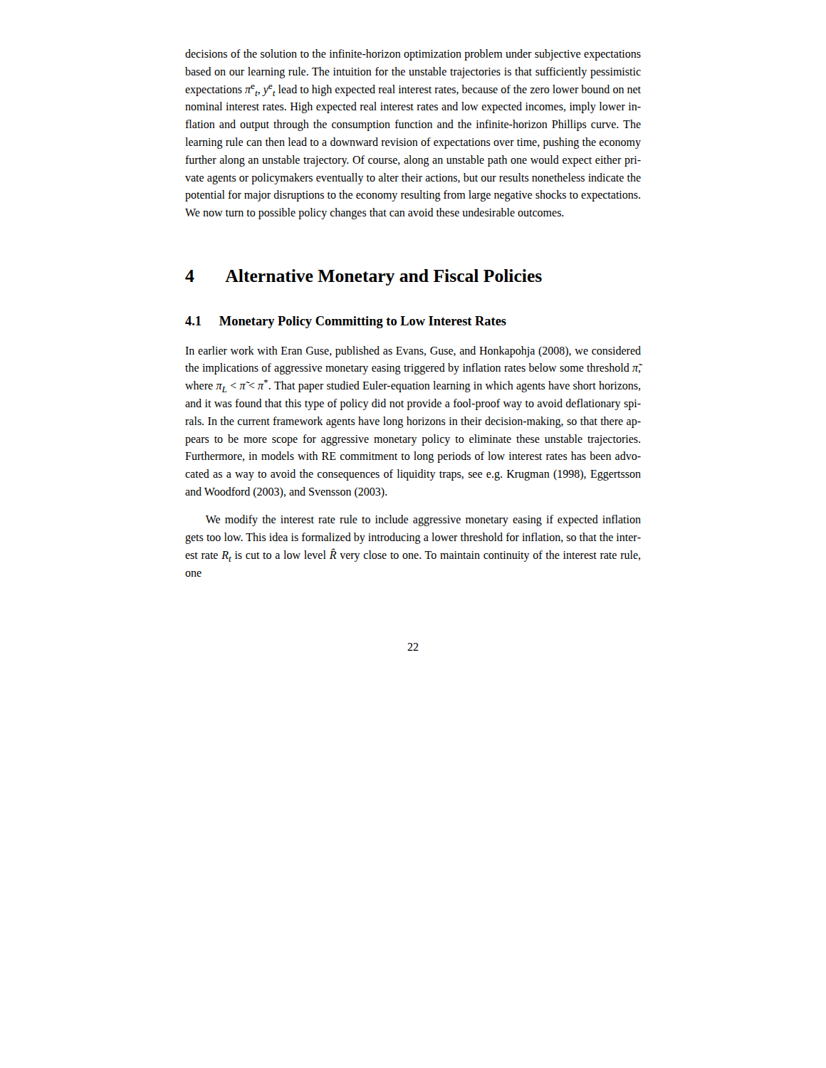decisions of the solution to the infinite-horizon optimization problem under subjective expectations based on our learning rule. The intuition for the unstable trajectories is that sufficiently pessimistic expectations πet, yet lead to high expected real interest rates, because of the zero lower bound on net nominal interest rates. High expected real interest rates and low expected incomes, imply lower inflation and output through the consumption function and the infinite-horizon Phillips curve. The learning rule can then lead to a downward revision of expectations over time, pushing the economy further along an unstable trajectory. Of course, along an unstable path one would expect either private agents or policymakers eventually to alter their actions, but our results nonetheless indicate the potential for major disruptions to the economy resulting from large negative shocks to expectations. We now turn to possible policy changes that can avoid these undesirable outcomes.
4 Alternative Monetary and Fiscal Policies
4.1 Monetary Policy Committing to Low Interest Rates
In earlier work with Eran Guse, published as Evans, Guse, and Honkapohja (2008), we considered the implications of aggressive monetary easing triggered by inflation rates below some threshold π̃, where πL < π̃ < π*. That paper studied Euler-equation learning in which agents have short horizons, and it was found that this type of policy did not provide a fool-proof way to avoid deflationary spirals. In the current framework agents have long horizons in their decision-making, so that there appears to be more scope for aggressive monetary policy to eliminate these unstable trajectories. Furthermore, in models with RE commitment to long periods of low interest rates has been advocated as a way to avoid the consequences of liquidity traps, see e.g. Krugman (1998), Eggertsson and Woodford (2003), and Svensson (2003).
We modify the interest rate rule to include aggressive monetary easing if expected inflation gets too low. This idea is formalized by introducing a lower threshold for inflation, so that the interest rate Rt is cut to a low level R̂ very close to one. To maintain continuity of the interest rate rule, one
22